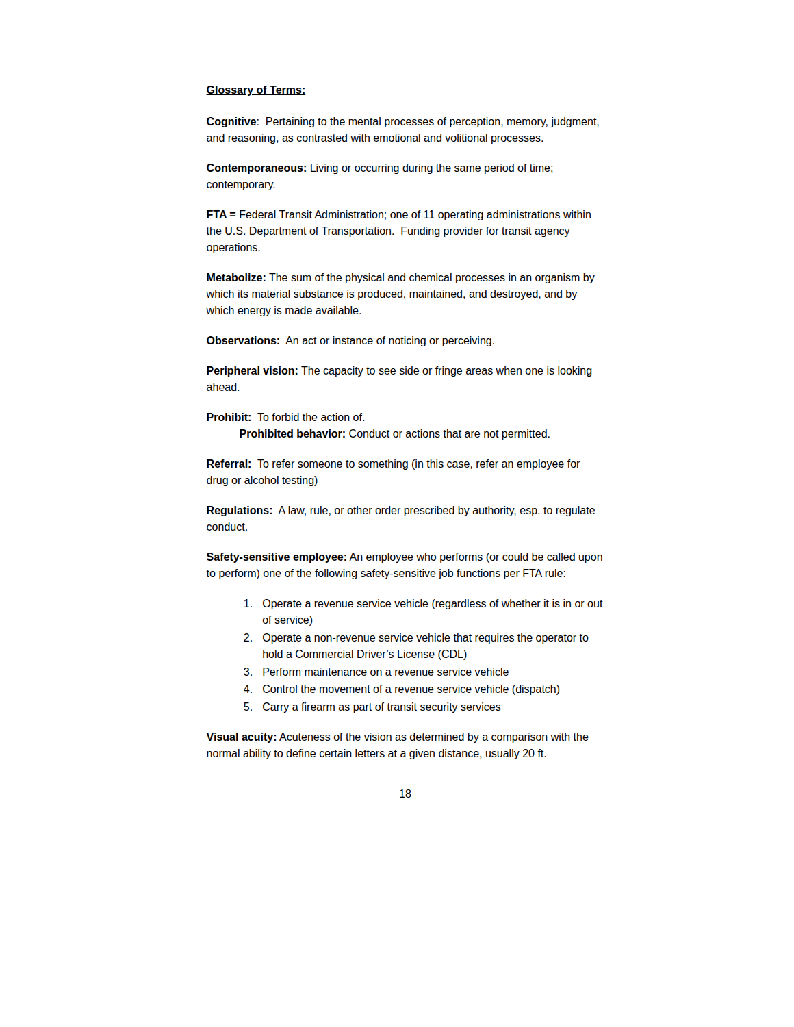Glossary of Terms:
Cognitive: Pertaining to the mental processes of perception, memory, judgment, and reasoning, as contrasted with emotional and volitional processes.
Contemporaneous: Living or occurring during the same period of time; contemporary.
FTA = Federal Transit Administration; one of 11 operating administrations within the U.S. Department of Transportation. Funding provider for transit agency operations.
Metabolize: The sum of the physical and chemical processes in an organism by which its material substance is produced, maintained, and destroyed, and by which energy is made available.
Observations: An act or instance of noticing or perceiving.
Peripheral vision: The capacity to see side or fringe areas when one is looking ahead.
Prohibit: To forbid the action of.
Prohibited behavior: Conduct or actions that are not permitted.
Referral: To refer someone to something (in this case, refer an employee for drug or alcohol testing)
Regulations: A law, rule, or other order prescribed by authority, esp. to regulate conduct.
Safety-sensitive employee: An employee who performs (or could be called upon to perform) one of the following safety-sensitive job functions per FTA rule:
Operate a revenue service vehicle (regardless of whether it is in or out of service)
Operate a non-revenue service vehicle that requires the operator to hold a Commercial Driver’s License (CDL)
Perform maintenance on a revenue service vehicle
Control the movement of a revenue service vehicle (dispatch)
Carry a firearm as part of transit security services
Visual acuity: Acuteness of the vision as determined by a comparison with the normal ability to define certain letters at a given distance, usually 20 ft.
18